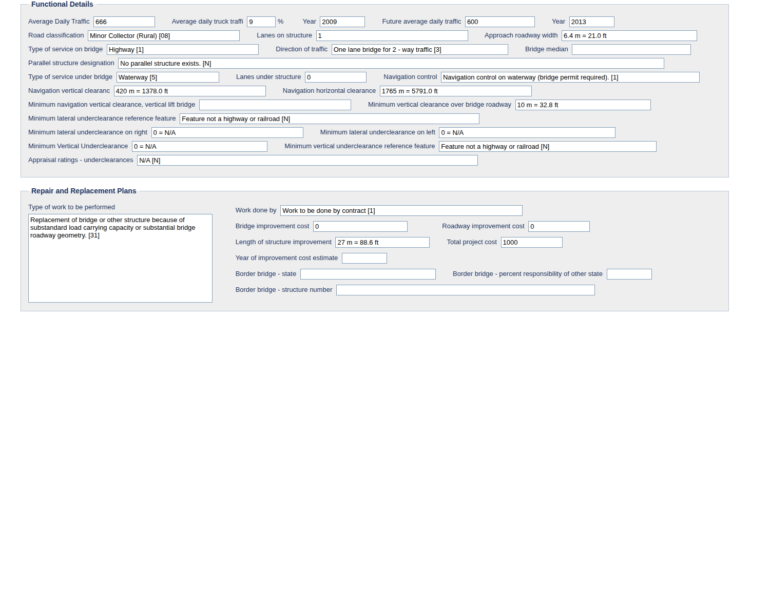Functional Details
Average Daily Traffic Average daily truck traffi % Year Future average daily traffic Year
Road classification Lanes on structure Approach roadway width
Type of service on bridge Direction of traffic Bridge median
Parallel structure designation
Type of service under bridge Lanes under structure Navigation control
Navigation vertical clearanc Navigation horizontal clearance
Minimum navigation vertical clearance, vertical lift bridge Minimum vertical clearance over bridge roadway
Minimum lateral underclearance reference feature
Minimum lateral underclearance on right Minimum lateral underclearance on left
Minimum Vertical Underclearance Minimum vertical underclearance reference feature
Appraisal ratings - underclearances
Repair and Replacement Plans
Type of work to be performed
Replacement of bridge or other structure because of substandard load carrying capacity or substantial bridge roadway geometry. [31]
Work done by
Bridge improvement cost Roadway improvement cost
Length of structure improvement Total project cost
Year of improvement cost estimate
Border bridge - state Border bridge - percent responsibility of other state
Border bridge - structure number